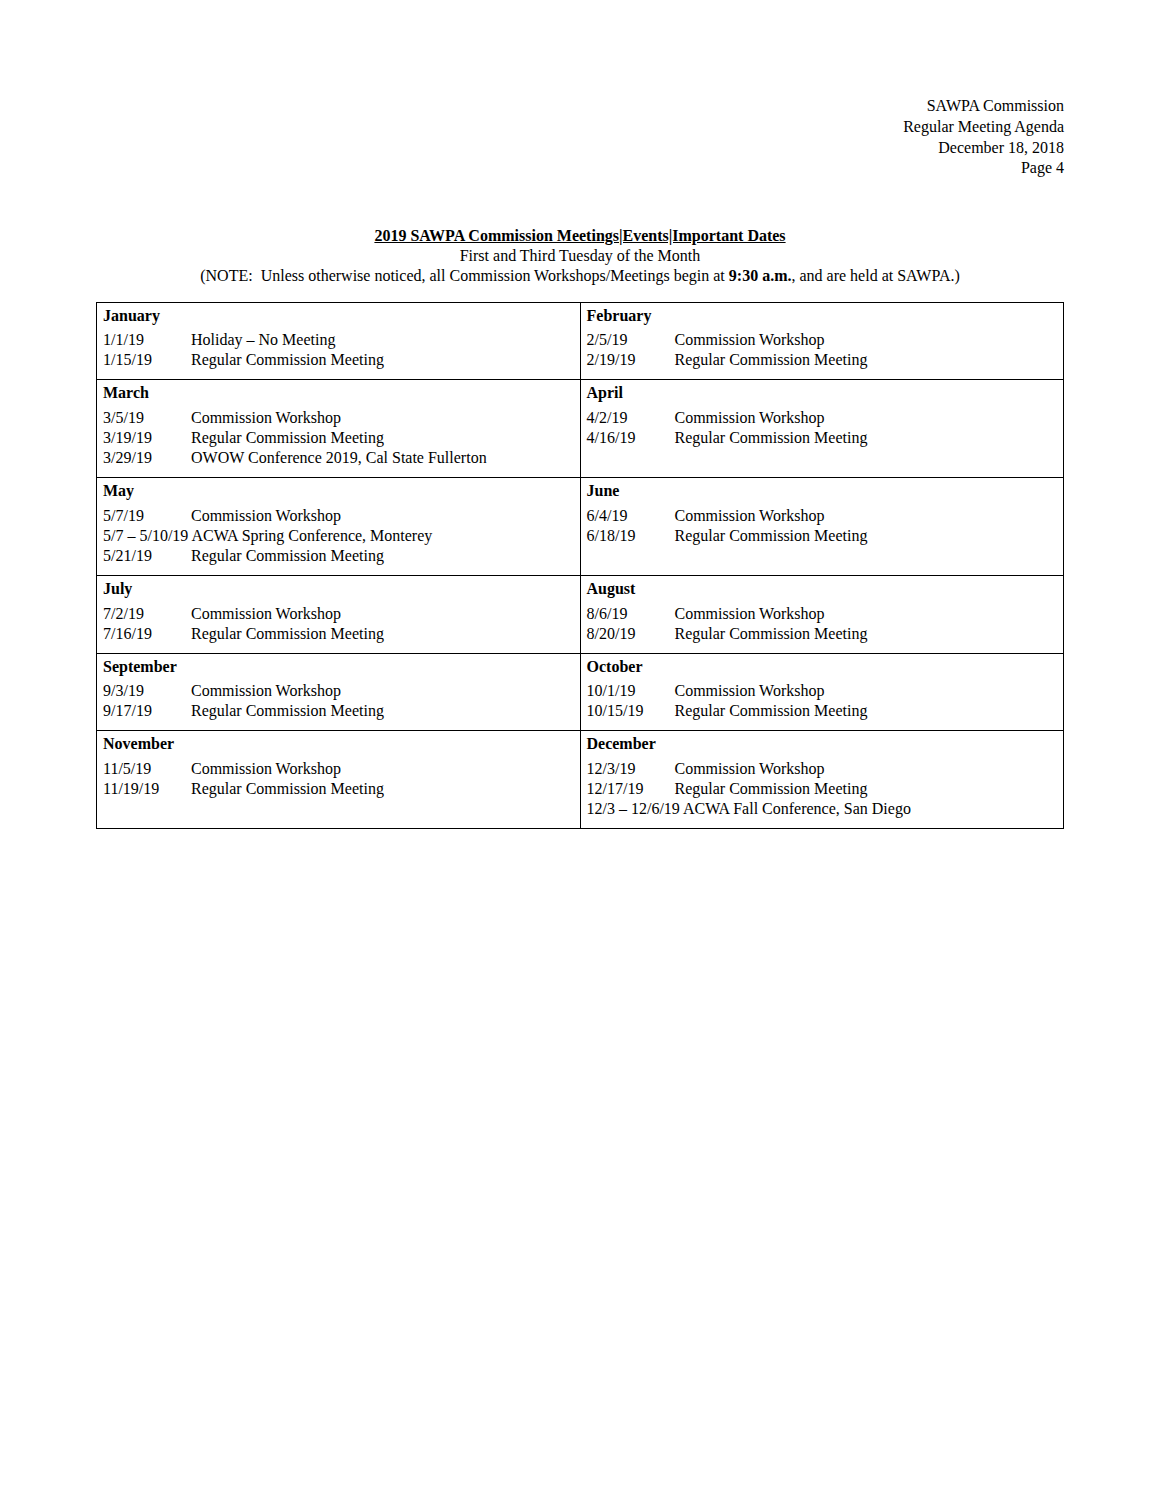SAWPA Commission
Regular Meeting Agenda
December 18, 2018
Page 4
2019 SAWPA Commission Meetings|Events|Important Dates
First and Third Tuesday of the Month
(NOTE: Unless otherwise noticed, all Commission Workshops/Meetings begin at 9:30 a.m., and are held at SAWPA.)
| January 1/1/19 Holiday – No Meeting 1/15/19 Regular Commission Meeting | February 2/5/19 Commission Workshop 2/19/19 Regular Commission Meeting |
| March 3/5/19 Commission Workshop 3/19/19 Regular Commission Meeting 3/29/19 OWOW Conference 2019, Cal State Fullerton | April 4/2/19 Commission Workshop 4/16/19 Regular Commission Meeting |
| May 5/7/19 Commission Workshop 5/7 – 5/10/19 ACWA Spring Conference, Monterey 5/21/19 Regular Commission Meeting | June 6/4/19 Commission Workshop 6/18/19 Regular Commission Meeting |
| July 7/2/19 Commission Workshop 7/16/19 Regular Commission Meeting | August 8/6/19 Commission Workshop 8/20/19 Regular Commission Meeting |
| September 9/3/19 Commission Workshop 9/17/19 Regular Commission Meeting | October 10/1/19 Commission Workshop 10/15/19 Regular Commission Meeting |
| November 11/5/19 Commission Workshop 11/19/19 Regular Commission Meeting | December 12/3/19 Commission Workshop 12/17/19 Regular Commission Meeting 12/3 – 12/6/19 ACWA Fall Conference, San Diego |